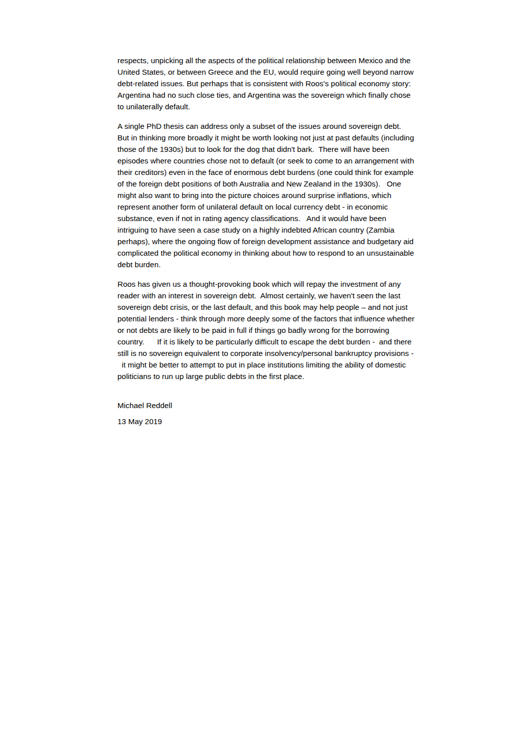respects, unpicking all the aspects of the political relationship between Mexico and the United States, or between Greece and the EU, would require going well beyond narrow debt-related issues. But perhaps that is consistent with Roos's political economy story: Argentina had no such close ties, and Argentina was the sovereign which finally chose to unilaterally default.
A single PhD thesis can address only a subset of the issues around sovereign debt. But in thinking more broadly it might be worth looking not just at past defaults (including those of the 1930s) but to look for the dog that didn't bark. There will have been episodes where countries chose not to default (or seek to come to an arrangement with their creditors) even in the face of enormous debt burdens (one could think for example of the foreign debt positions of both Australia and New Zealand in the 1930s). One might also want to bring into the picture choices around surprise inflations, which represent another form of unilateral default on local currency debt - in economic substance, even if not in rating agency classifications. And it would have been intriguing to have seen a case study on a highly indebted African country (Zambia perhaps), where the ongoing flow of foreign development assistance and budgetary aid complicated the political economy in thinking about how to respond to an unsustainable debt burden.
Roos has given us a thought-provoking book which will repay the investment of any reader with an interest in sovereign debt. Almost certainly, we haven't seen the last sovereign debt crisis, or the last default, and this book may help people – and not just potential lenders - think through more deeply some of the factors that influence whether or not debts are likely to be paid in full if things go badly wrong for the borrowing country. If it is likely to be particularly difficult to escape the debt burden - and there still is no sovereign equivalent to corporate insolvency/personal bankruptcy provisions - it might be better to attempt to put in place institutions limiting the ability of domestic politicians to run up large public debts in the first place.
Michael Reddell
13 May 2019